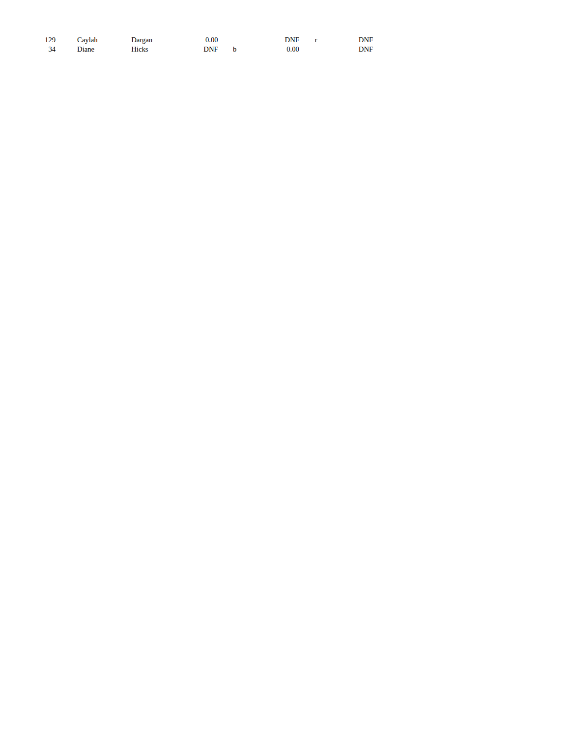| 129 | Caylah | Dargan | 0.00 | | DNF | r | DNF |
| 34 | Diane | Hicks | DNF | b | 0.00 | | DNF |